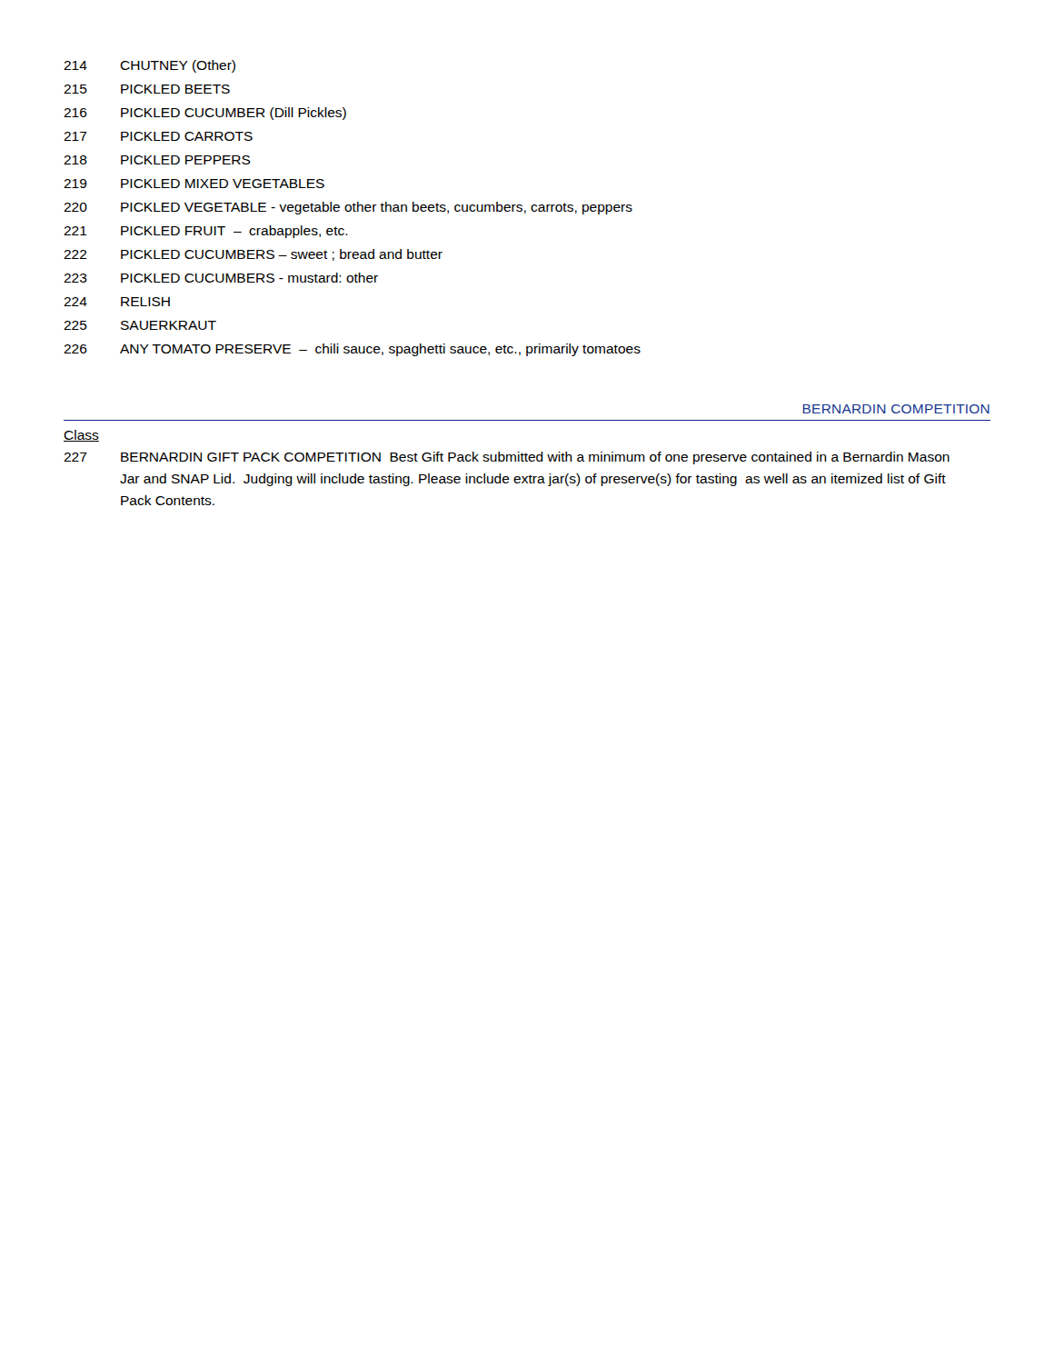214
CHUTNEY (Other)
215
PICKLED BEETS
216
PICKLED CUCUMBER (Dill Pickles)
217
PICKLED CARROTS
218
PICKLED PEPPERS
219
PICKLED MIXED VEGETABLES
220
PICKLED VEGETABLE - vegetable other than beets, cucumbers, carrots, peppers
221
PICKLED FRUIT – crabapples, etc.
222
PICKLED CUCUMBERS – sweet ; bread and butter
223
PICKLED CUCUMBERS - mustard: other
224
RELISH
225
SAUERKRAUT
226
ANY TOMATO PRESERVE – chili sauce, spaghetti sauce, etc., primarily tomatoes
BERNARDIN COMPETITION
Class
227
BERNARDIN GIFT PACK COMPETITION Best Gift Pack submitted with a minimum of one preserve contained in a Bernardin Mason Jar and SNAP Lid. Judging will include tasting. Please include extra jar(s) of preserve(s) for tasting as well as an itemized list of Gift Pack Contents.